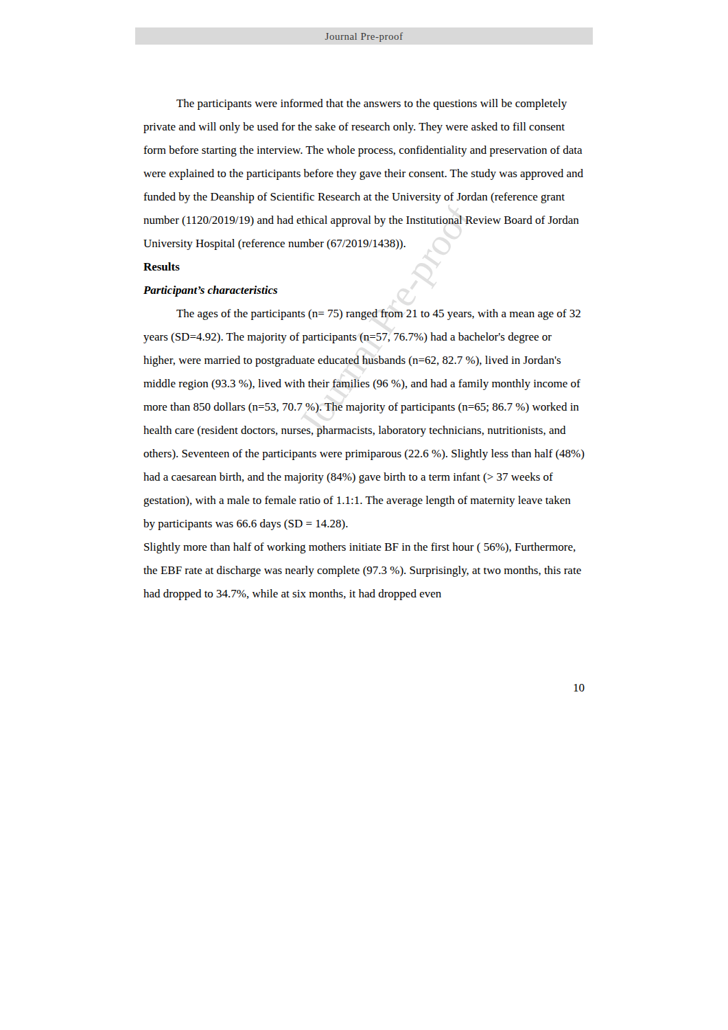Journal Pre-proof
Journal Pre-proof
The participants were informed that the answers to the questions will be completely private and will only be used for the sake of research only. They were asked to fill consent form before starting the interview. The whole process, confidentiality and preservation of data were explained to the participants before they gave their consent. The study was approved and funded by the Deanship of Scientific Research at the University of Jordan (reference grant number (1120/2019/19) and had ethical approval by the Institutional Review Board of Jordan University Hospital (reference number (67/2019/1438)).
Results
Participant’s characteristics
The ages of the participants (n= 75) ranged from 21 to 45 years, with a mean age of 32 years (SD=4.92). The majority of participants (n=57, 76.7%) had a bachelor's degree or higher, were married to postgraduate educated husbands (n=62, 82.7 %), lived in Jordan's middle region (93.3 %), lived with their families (96 %), and had a family monthly income of more than 850 dollars (n=53, 70.7 %). The majority of participants (n=65; 86.7 %) worked in health care (resident doctors, nurses, pharmacists, laboratory technicians, nutritionists, and others). Seventeen of the participants were primiparous (22.6 %). Slightly less than half (48%) had a caesarean birth, and the majority (84%) gave birth to a term infant (> 37 weeks of gestation), with a male to female ratio of 1.1:1. The average length of maternity leave taken by participants was 66.6 days (SD = 14.28).
Slightly more than half of working mothers initiate BF in the first hour ( 56%), Furthermore, the EBF rate at discharge was nearly complete (97.3 %). Surprisingly, at two months, this rate had dropped to 34.7%, while at six months, it had dropped even
10